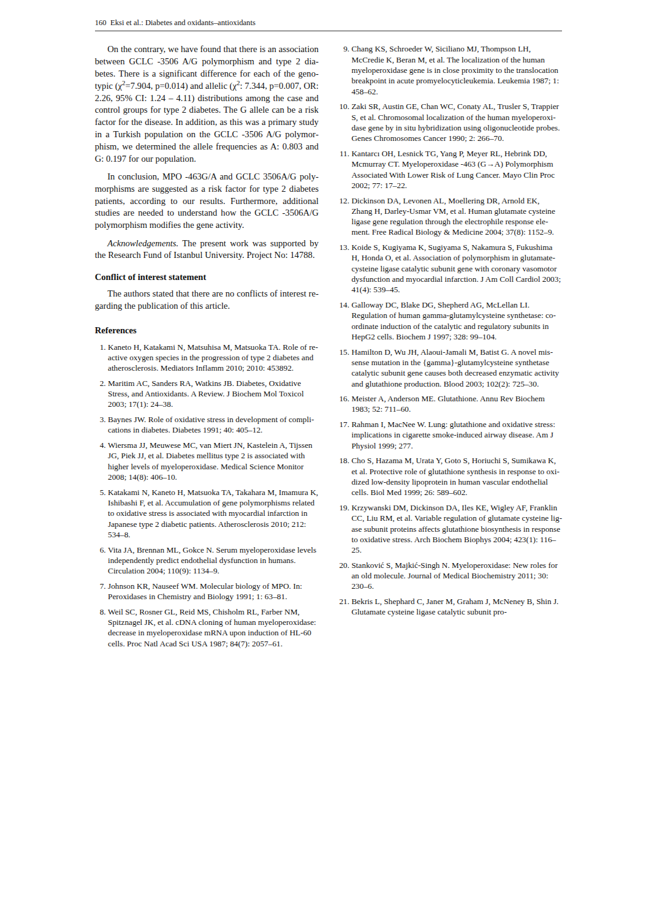160 Eksi et al.: Diabetes and oxidants–antioxidants
On the contrary, we have found that there is an association between GCLC -3506 A/G polymorphism and type 2 diabetes. There is a significant difference for each of the genotypic (χ2=7.904, p=0.014) and allelic (χ2: 7.344, p=0.007, OR: 2.26, 95% CI: 1.24 – 4.11) distributions among the case and control groups for type 2 diabetes. The G allele can be a risk factor for the disease. In addition, as this was a primary study in a Turkish population on the GCLC -3506 A/G polymorphism, we determined the allele frequencies as A: 0.803 and G: 0.197 for our population.
In conclusion, MPO -463G/A and GCLC 3506A/G polymorphisms are suggested as a risk factor for type 2 diabetes patients, according to our results. Furthermore, additional studies are needed to understand how the GCLC -3506A/G polymorphism modifies the gene activity.
Acknowledgements. The present work was supported by the Research Fund of Istanbul University. Project No: 14788.
Conflict of interest statement
The authors stated that there are no conflicts of interest regarding the publication of this article.
References
Kaneto H, Katakami N, Matsuhisa M, Matsuoka TA. Role of reactive oxygen species in the progression of type 2 diabetes and atherosclerosis. Mediators Inflamm 2010; 2010: 453892.
Maritim AC, Sanders RA, Watkins JB. Diabetes, Oxidative Stress, and Antioxidants. A Review. J Biochem Mol Toxicol 2003; 17(1): 24–38.
Baynes JW. Role of oxidative stress in development of complications in diabetes. Diabetes 1991; 40: 405–12.
Wiersma JJ, Meuwese MC, van Miert JN, Kastelein A, Tijssen JG, Piek JJ, et al. Diabetes mellitus type 2 is associated with higher levels of myeloperoxidase. Medical Science Monitor 2008; 14(8): 406–10.
Katakami N, Kaneto H, Matsuoka TA, Takahara M, Imamura K, Ishibashi F, et al. Accumulation of gene polymorphisms related to oxidative stress is associated with myocardial infarction in Japanese type 2 diabetic patients. Atherosclerosis 2010; 212: 534–8.
Vita JA, Brennan ML, Gokce N. Serum myeloperoxidase levels independently predict endothelial dysfunction in humans. Circulation 2004; 110(9): 1134–9.
Johnson KR, Nauseef WM. Molecular biology of MPO. In: Peroxidases in Chemistry and Biology 1991; 1: 63–81.
Weil SC, Rosner GL, Reid MS, Chisholm RL, Farber NM, Spitznagel JK, et al. cDNA cloning of human myeloperoxidase: decrease in myeloperoxidase mRNA upon induction of HL-60 cells. Proc Natl Acad Sci USA 1987; 84(7): 2057–61.
Chang KS, Schroeder W, Siciliano MJ, Thompson LH, McCredie K, Beran M, et al. The localization of the human myeloperoxidase gene is in close proximity to the translocation breakpoint in acute promyelocyticleukemia. Leukemia 1987; 1: 458–62.
Zaki SR, Austin GE, Chan WC, Conaty AL, Trusler S, Trappier S, et al. Chromosomal localization of the human myeloperoxidase gene by in situ hybridization using oligonucleotide probes. Genes Chromosomes Cancer 1990; 2: 266–70.
Kantarcı OH, Lesnick TG, Yang P, Meyer RL, Hebrink DD, Mcmurray CT. Myeloperoxidase -463 (G→A) Polymorphism Associated With Lower Risk of Lung Cancer. Mayo Clin Proc 2002; 77: 17–22.
Dickinson DA, Levonen AL, Moellering DR, Arnold EK, Zhang H, Darley-Usmar VM, et al. Human glutamate cysteine ligase gene regulation through the electrophile response element. Free Radical Biology & Medicine 2004; 37(8): 1152–9.
Koide S, Kugiyama K, Sugiyama S, Nakamura S, Fukushima H, Honda O, et al. Association of polymorphism in glutamate-cysteine ligase catalytic subunit gene with coronary vasomotor dysfunction and myocardial infarction. J Am Coll Cardiol 2003; 41(4): 539–45.
Galloway DC, Blake DG, Shepherd AG, McLellan LI. Regulation of human gamma-glutamylcysteine synthetase: coordinate induction of the catalytic and regulatory subunits in HepG2 cells. Biochem J 1997; 328: 99–104.
Hamilton D, Wu JH, Alaoui-Jamali M, Batist G. A novel missense mutation in the {gamma}-glutamylcysteine synthetase catalytic subunit gene causes both decreased enzymatic activity and glutathione production. Blood 2003; 102(2): 725–30.
Meister A, Anderson ME. Glutathione. Annu Rev Biochem 1983; 52: 711–60.
Rahman I, MacNee W. Lung: glutathione and oxidative stress: implications in cigarette smoke-induced airway disease. Am J Physiol 1999; 277.
Cho S, Hazama M, Urata Y, Goto S, Horiuchi S, Sumikawa K, et al. Protective role of glutathione synthesis in response to oxidized low-density lipoprotein in human vascular endothelial cells. Biol Med 1999; 26: 589–602.
Krzywanski DM, Dickinson DA, Iles KE, Wigley AF, Franklin CC, Liu RM, et al. Variable regulation of glutamate cysteine ligase subunit proteins affects glutathione biosynthesis in response to oxidative stress. Arch Biochem Biophys 2004; 423(1): 116–25.
Stanković S, Majkić-Singh N. Myeloperoxidase: New roles for an old molecule. Journal of Medical Biochemistry 2011; 30: 230–6.
Bekris L, Shephard C, Janer M, Graham J, McNeney B, Shin J. Glutamate cysteine ligase catalytic subunit pro-